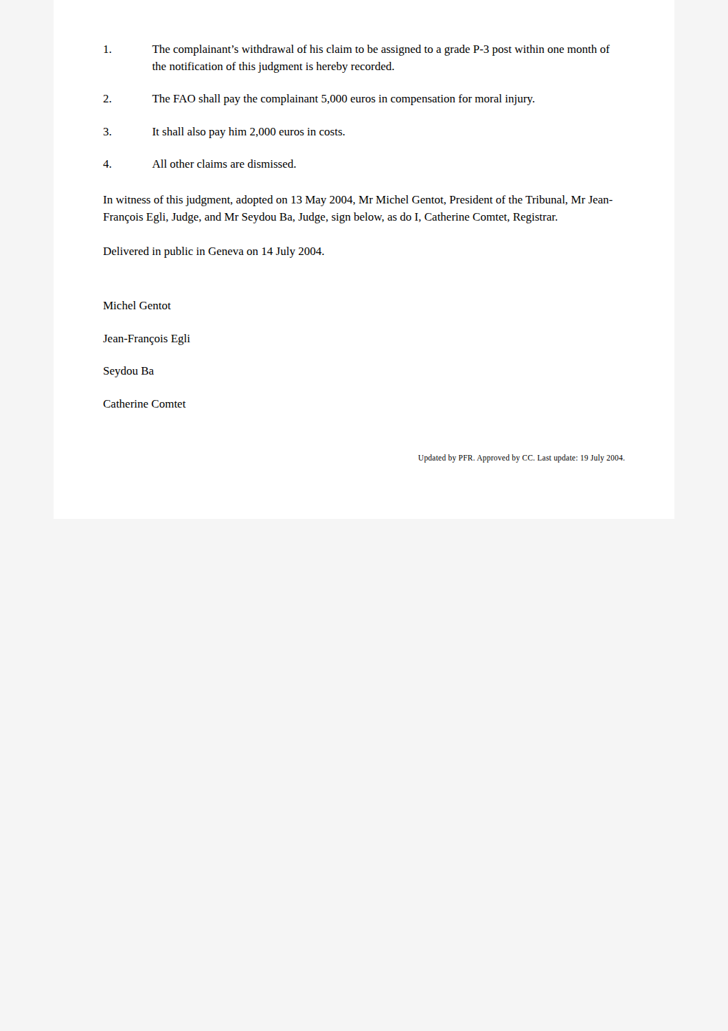1. The complainant’s withdrawal of his claim to be assigned to a grade P-3 post within one month of the notification of this judgment is hereby recorded.
2. The FAO shall pay the complainant 5,000 euros in compensation for moral injury.
3. It shall also pay him 2,000 euros in costs.
4. All other claims are dismissed.
In witness of this judgment, adopted on 13 May 2004, Mr Michel Gentot, President of the Tribunal, Mr Jean-François Egli, Judge, and Mr Seydou Ba, Judge, sign below, as do I, Catherine Comtet, Registrar.
Delivered in public in Geneva on 14 July 2004.
Michel Gentot
Jean-François Egli
Seydou Ba
Catherine Comtet
Updated by PFR. Approved by CC. Last update: 19 July 2004.